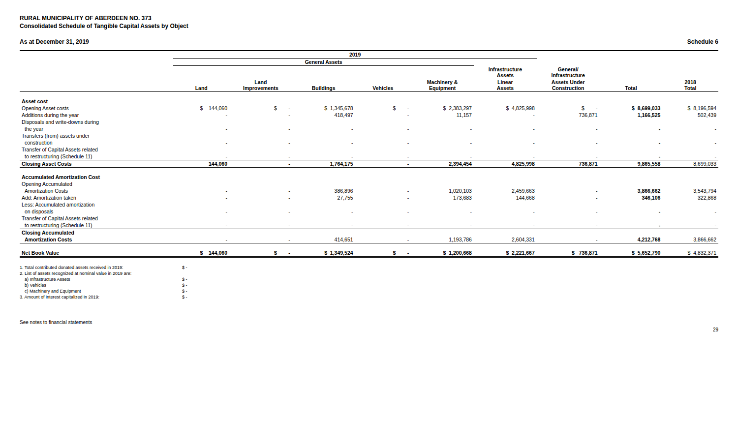RURAL MUNICIPALITY OF ABERDEEN NO. 373
Consolidated Schedule of Tangible Capital Assets by Object
As at December 31, 2019
Schedule 6
| | 2019 | | | |
| | General Assets | | | | |
| | | | | | | Infrastructure Assets | General/ Infrastructure | | |
| | Land | Land Improvements | Buildings | Vehicles | Machinery & Equipment | Linear Assets | Assets Under Construction | Total | 2018 Total |
| Asset cost | |
| Opening Asset costs | $ 144,060 | $ - | $ 1,345,678 | $ - | $ 2,383,297 | $ 4,825,998 | $ - | $ 8,699,033 | $ 8,196,594 |
| Additions during the year | - | - | 418,497 | - | 11,157 | - | 736,871 | 1,166,525 | 502,439 |
| Disposals and write-downs during | |
| the year | - | - | - | - | - | - | - | - | - |
| Transfers (from) assets under | |
| construction | - | - | - | - | - | - | - | - | - |
| Transfer of Capital Assets related | |
| to restructuring (Schedule 11) | - | - | - | - | - | - | - | - | - |
| Closing Asset Costs | 144,060 | - | 1,764,175 | - | 2,394,454 | 4,825,998 | 736,871 | 9,865,558 | 8,699,033 |
| Accumulated Amortization Cost | |
| Opening Accumulated | |
| Amortization Costs | - | - | 386,896 | - | 1,020,103 | 2,459,663 | - | 3,866,662 | 3,543,794 |
| Add: Amortization taken | - | - | 27,755 | - | 173,683 | 144,668 | - | 346,106 | 322,868 |
| Less: Accumulated amortization | |
| on disposals | - | - | - | - | - | - | - | - | - |
| Transfer of Capital Assets related | |
| to restructuring (Schedule 11) | - | - | - | - | - | - | - | - | - |
| Closing Accumulated | |
| Amortization Costs | - | - | 414,651 | - | 1,193,786 | 2,604,331 | - | 4,212,768 | 3,866,662 |
| Net Book Value | $ 144,060 | $ - | $ 1,349,524 | $ - | $ 1,200,668 | $ 2,221,667 | $ 736,871 | $ 5,652,790 | $ 4,832,371 |
1. Total contributed donated assets received in 2019:
$ -
2. List of assets recognized at nominal value in 2019 are:
a) Infrastructure Assets
$ -
b) Vehicles
$ -
c) Machinery and Equipment
$ -
3. Amount of interest capitalized in 2019:
$ -
See notes to financial statements
29